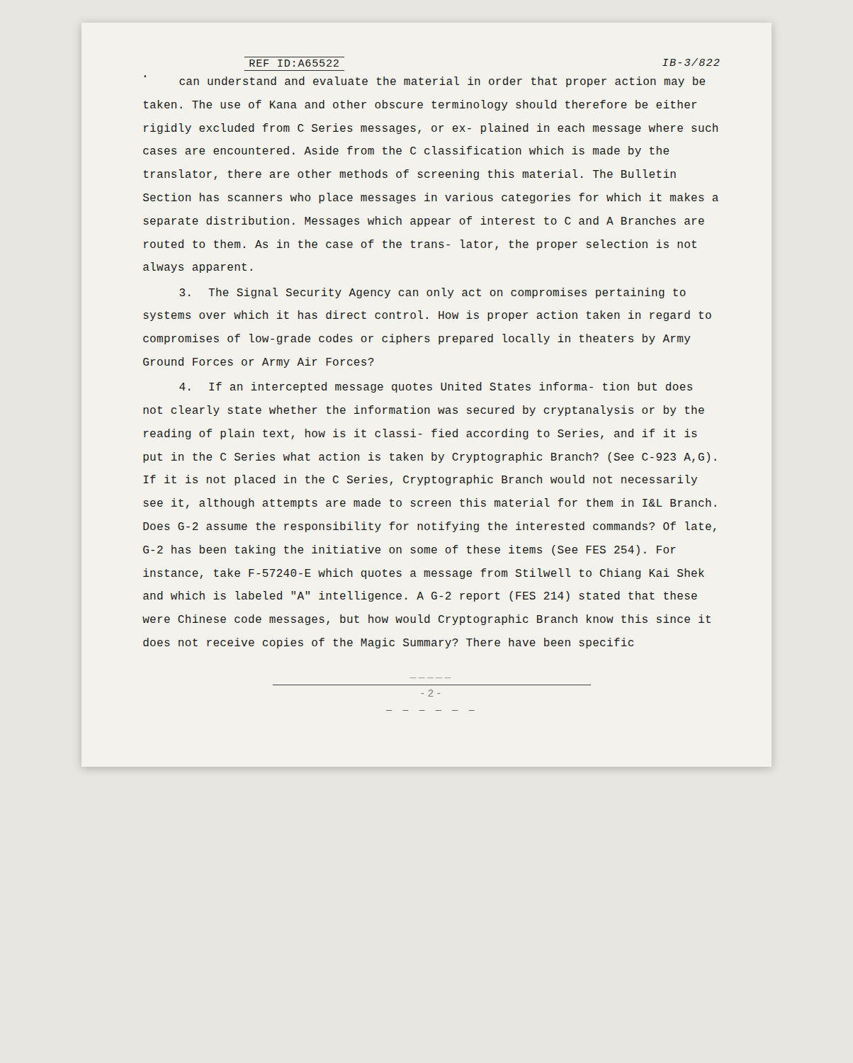REF ID:A65522 IB-3/822
·can understand and evaluate the material in order that proper action may be taken. The use of Kana and other obscure terminology should therefore be either rigidly excluded from C Series messages, or ex- plained in each message where such cases are encountered. Aside from the C classification which is made by the translator, there are other methods of screening this material. The Bulletin Section has scanners who place messages in various categories for which it makes a separate distribution. Messages which appear of interest to C and A Branches are routed to them. As in the case of the trans- lator, the proper selection is not always apparent.
3. The Signal Security Agency can only act on compromises pertaining to systems over which it has direct control. How is proper action taken in regard to compromises of low-grade codes or ciphers prepared locally in theaters by Army Ground Forces or Army Air Forces?
4. If an intercepted message quotes United States informa- tion but does not clearly state whether the information was secured by cryptanalysis or by the reading of plain text, how is it classi- fied according to Series, and if it is put in the C Series what action is taken by Cryptographic Branch? (See C-923 A,G). If it is not placed in the C Series, Cryptographic Branch would not necessarily see it, although attempts are made to screen this material for them in I&L Branch. Does G-2 assume the responsibility for notifying the interested commands? Of late, G-2 has been taking the initiative on some of these items (See FES 254). For instance, take F-57240-E which quotes a message from Stilwell to Chiang Kai Shek and which is labeled "A" intelligence. A G-2 report (FES 214) stated that these were Chinese code messages, but how would Cryptographic Branch know this since it does not receive copies of the Magic Summary? There have been specific
—————
-2-
— — — — — —